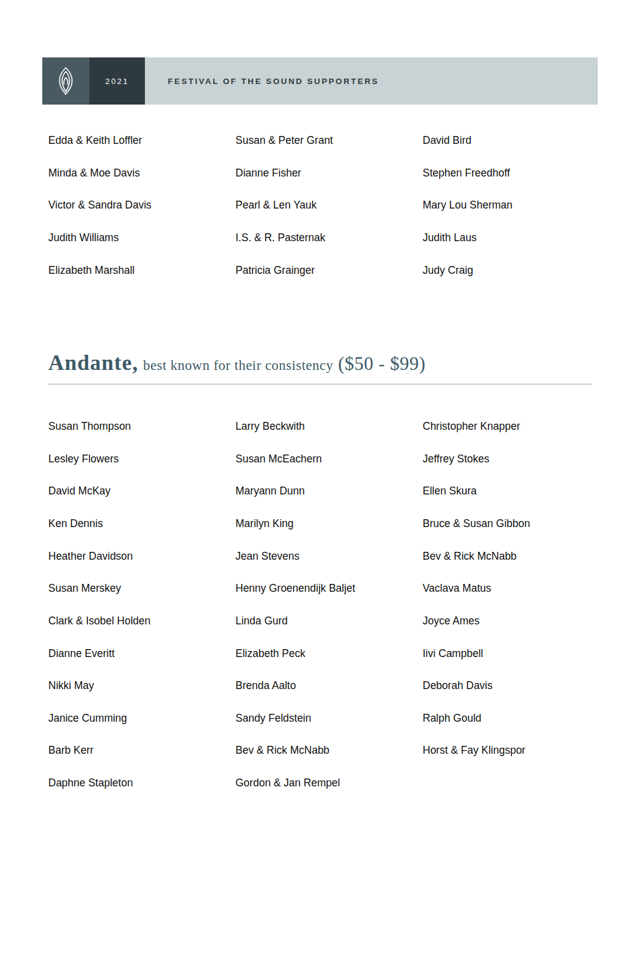2021
Festival of the Sound Supporters
Edda & Keith Loffler Minda & Moe Davis Victor & Sandra Davis Judith Williams Elizabeth Marshall
Susan & Peter Grant Dianne Fisher Pearl & Len Yauk I.S. & R. Pasternak Patricia Grainger
David Bird Stephen Freedhoff Mary Lou Sherman Judith Laus Judy Craig
Andante, best known for their consistency ($50 - $99)
Susan Thompson Lesley Flowers David McKay Ken Dennis Heather Davidson Susan Merskey Clark & Isobel Holden Dianne Everitt Nikki May Janice Cumming Barb Kerr Daphne Stapleton
Larry Beckwith Susan McEachern Maryann Dunn Marilyn King Jean Stevens Henny Groenendijk Baljet Linda Gurd Elizabeth Peck Brenda Aalto Sandy Feldstein Bev & Rick McNabb Gordon & Jan Rempel
Christopher Knapper Jeffrey Stokes Ellen Skura Bruce & Susan Gibbon Bev & Rick McNabb Vaclava Matus Joyce Ames Iivi Campbell Deborah Davis Ralph Gould Horst & Fay Klingspor